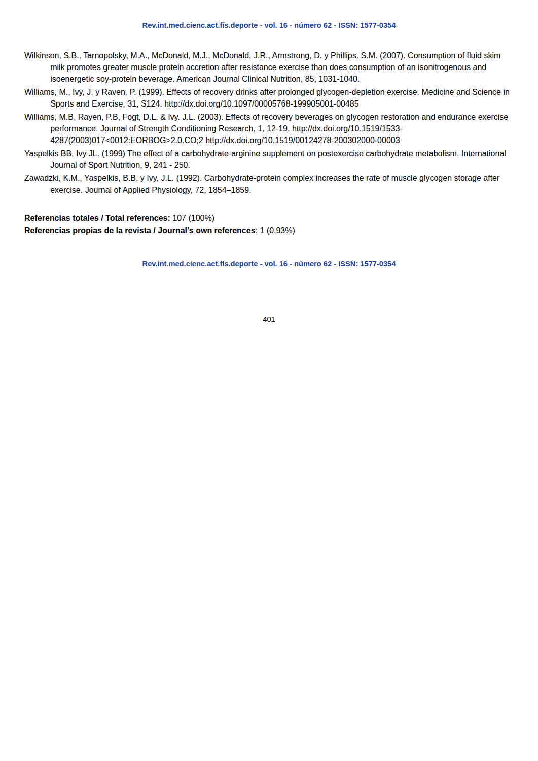Rev.int.med.cienc.act.fís.deporte - vol. 16 - número 62 - ISSN: 1577-0354
Wilkinson, S.B., Tarnopolsky, M.A., McDonald, M.J., McDonald, J.R., Armstrong, D. y Phillips. S.M. (2007). Consumption of fluid skim milk promotes greater muscle protein accretion after resistance exercise than does consumption of an isonitrogenous and isoenergetic soy-protein beverage. American Journal Clinical Nutrition, 85, 1031-1040.
Williams, M., Ivy, J. y Raven. P. (1999). Effects of recovery drinks after prolonged glycogen-depletion exercise. Medicine and Science in Sports and Exercise, 31, S124. http://dx.doi.org/10.1097/00005768-199905001-00485
Williams, M.B, Rayen, P.B, Fogt, D.L. & Ivy. J.L. (2003). Effects of recovery beverages on glycogen restoration and endurance exercise performance. Journal of Strength Conditioning Research, 1, 12-19. http://dx.doi.org/10.1519/1533-4287(2003)017<0012:EORBOG>2.0.CO;2 http://dx.doi.org/10.1519/00124278-200302000-00003
Yaspelkis BB, Ivy JL. (1999) The effect of a carbohydrate-arginine supplement on postexercise carbohydrate metabolism. International Journal of Sport Nutrition, 9, 241 - 250.
Zawadzki, K.M., Yaspelkis, B.B. y Ivy, J.L. (1992). Carbohydrate-protein complex increases the rate of muscle glycogen storage after exercise. Journal of Applied Physiology, 72, 1854–1859.
Referencias totales / Total references: 107 (100%)
Referencias propias de la revista / Journal's own references: 1 (0,93%)
Rev.int.med.cienc.act.fís.deporte - vol. 16 - número 62 - ISSN: 1577-0354
401